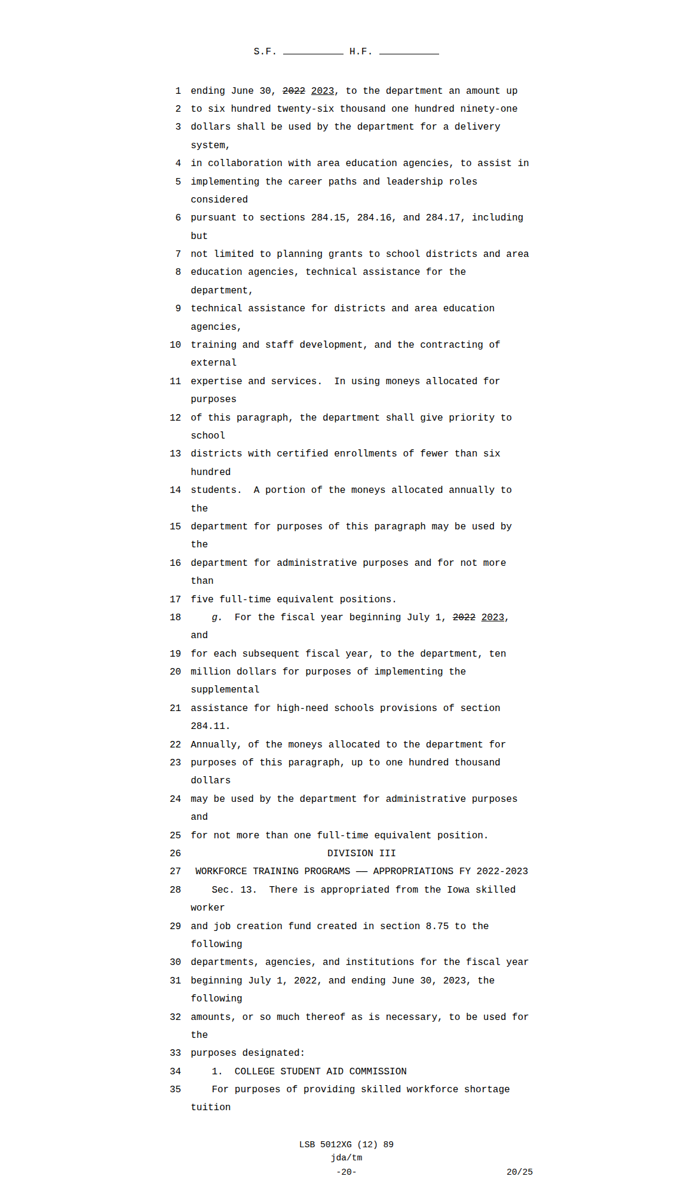S.F. H.F.
ending June 30, 2022 2023, to the department an amount up
to six hundred twenty-six thousand one hundred ninety-one
dollars shall be used by the department for a delivery system,
in collaboration with area education agencies, to assist in
implementing the career paths and leadership roles considered
pursuant to sections 284.15, 284.16, and 284.17, including but
not limited to planning grants to school districts and area
education agencies, technical assistance for the department,
technical assistance for districts and area education agencies,
training and staff development, and the contracting of external
expertise and services. In using moneys allocated for purposes
of this paragraph, the department shall give priority to school
districts with certified enrollments of fewer than six hundred
students. A portion of the moneys allocated annually to the
department for purposes of this paragraph may be used by the
department for administrative purposes and for not more than
five full-time equivalent positions.
g. For the fiscal year beginning July 1, 2022 2023, and
for each subsequent fiscal year, to the department, ten
million dollars for purposes of implementing the supplemental
assistance for high-need schools provisions of section 284.11.
Annually, of the moneys allocated to the department for
purposes of this paragraph, up to one hundred thousand dollars
may be used by the department for administrative purposes and
for not more than one full-time equivalent position.
DIVISION III
WORKFORCE TRAINING PROGRAMS —— APPROPRIATIONS FY 2022-2023
Sec. 13. There is appropriated from the Iowa skilled worker
and job creation fund created in section 8.75 to the following
departments, agencies, and institutions for the fiscal year
beginning July 1, 2022, and ending June 30, 2023, the following
amounts, or so much thereof as is necessary, to be used for the
purposes designated:
1. COLLEGE STUDENT AID COMMISSION
For purposes of providing skilled workforce shortage tuition
LSB 5012XG (12) 89
jda/tm
-20-
20/25